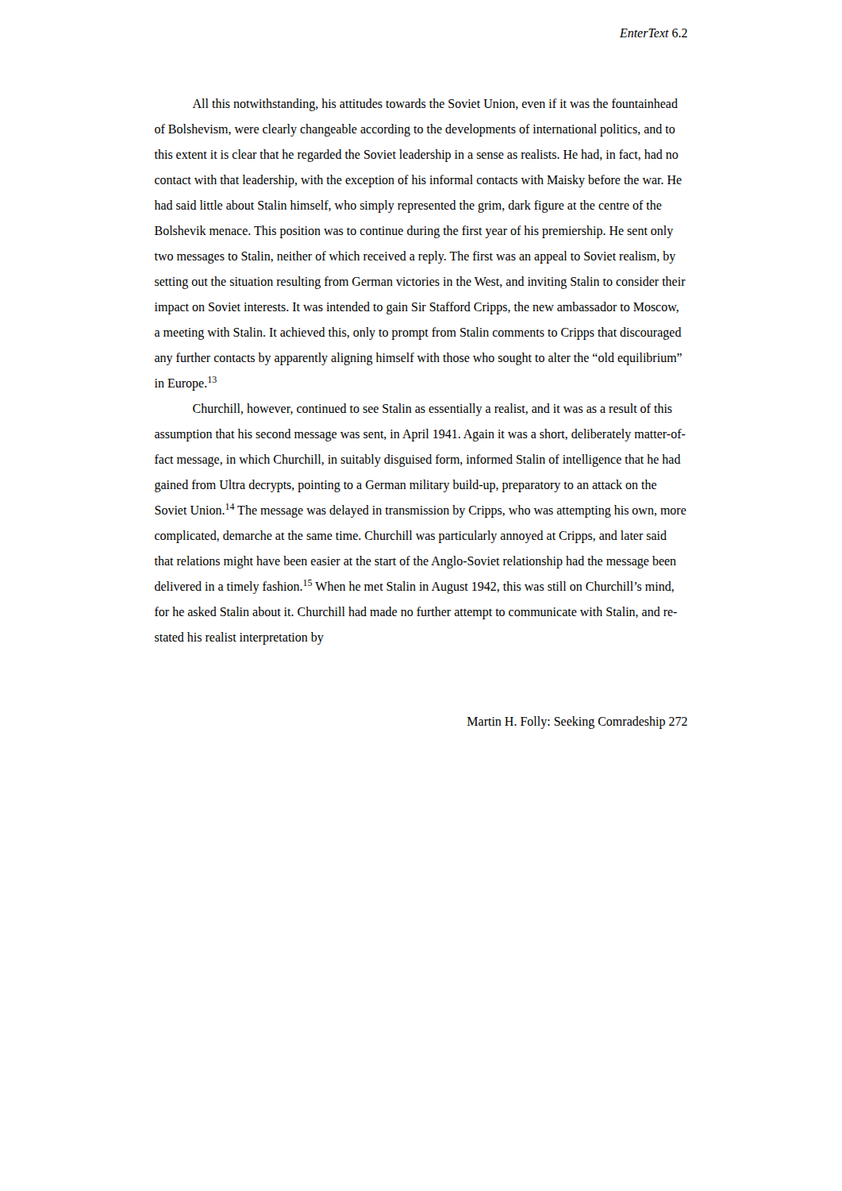EnterText 6.2
All this notwithstanding, his attitudes towards the Soviet Union, even if it was the fountainhead of Bolshevism, were clearly changeable according to the developments of international politics, and to this extent it is clear that he regarded the Soviet leadership in a sense as realists. He had, in fact, had no contact with that leadership, with the exception of his informal contacts with Maisky before the war. He had said little about Stalin himself, who simply represented the grim, dark figure at the centre of the Bolshevik menace. This position was to continue during the first year of his premiership. He sent only two messages to Stalin, neither of which received a reply. The first was an appeal to Soviet realism, by setting out the situation resulting from German victories in the West, and inviting Stalin to consider their impact on Soviet interests. It was intended to gain Sir Stafford Cripps, the new ambassador to Moscow, a meeting with Stalin. It achieved this, only to prompt from Stalin comments to Cripps that discouraged any further contacts by apparently aligning himself with those who sought to alter the “old equilibrium” in Europe.13
Churchill, however, continued to see Stalin as essentially a realist, and it was as a result of this assumption that his second message was sent, in April 1941. Again it was a short, deliberately matter-of-fact message, in which Churchill, in suitably disguised form, informed Stalin of intelligence that he had gained from Ultra decrypts, pointing to a German military build-up, preparatory to an attack on the Soviet Union.14 The message was delayed in transmission by Cripps, who was attempting his own, more complicated, demarche at the same time. Churchill was particularly annoyed at Cripps, and later said that relations might have been easier at the start of the Anglo-Soviet relationship had the message been delivered in a timely fashion.15 When he met Stalin in August 1942, this was still on Churchill’s mind, for he asked Stalin about it. Churchill had made no further attempt to communicate with Stalin, and re-stated his realist interpretation by
Martin H. Folly: Seeking Comradeship 272